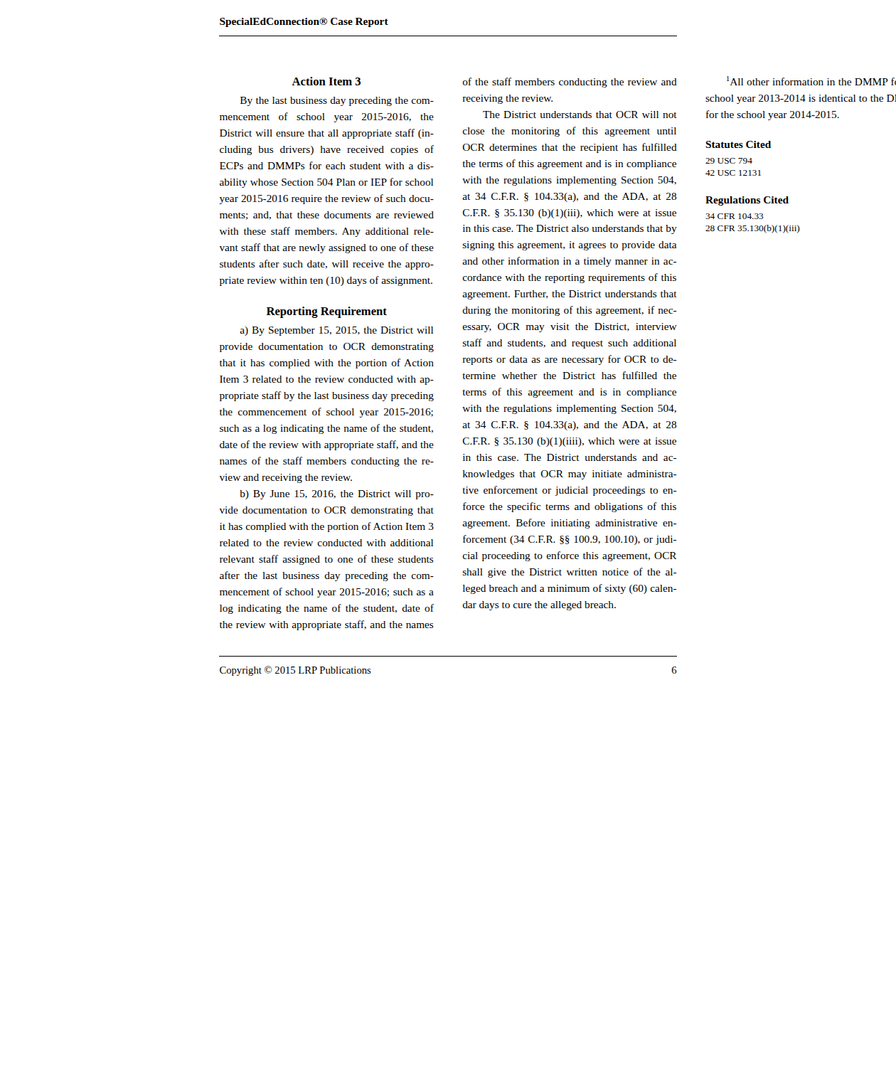SpecialEdConnection® Case Report
Action Item 3
By the last business day preceding the commencement of school year 2015-2016, the District will ensure that all appropriate staff (including bus drivers) have received copies of ECPs and DMMPs for each student with a disability whose Section 504 Plan or IEP for school year 2015-2016 require the review of such documents; and, that these documents are reviewed with these staff members. Any additional relevant staff that are newly assigned to one of these students after such date, will receive the appropriate review within ten (10) days of assignment.
Reporting Requirement
a) By September 15, 2015, the District will provide documentation to OCR demonstrating that it has complied with the portion of Action Item 3 related to the review conducted with appropriate staff by the last business day preceding the commencement of school year 2015-2016; such as a log indicating the name of the student, date of the review with appropriate staff, and the names of the staff members conducting the review and receiving the review.
b) By June 15, 2016, the District will provide documentation to OCR demonstrating that it has complied with the portion of Action Item 3 related to the review conducted with additional relevant staff assigned to one of these students after the last business day preceding the commencement of school year 2015-2016; such as a log indicating the name of the student, date of the review with appropriate staff, and the names of the staff members conducting the review and receiving the review.
The District understands that OCR will not close the monitoring of this agreement until OCR determines that the recipient has fulfilled the terms of this agreement and is in compliance with the regulations implementing Section 504, at 34 C.F.R. § 104.33(a), and the ADA, at 28 C.F.R. § 35.130 (b)(1)(iii), which were at issue in this case. The District also understands that by signing this agreement, it agrees to provide data and other information in a timely manner in accordance with the reporting requirements of this agreement. Further, the District understands that during the monitoring of this agreement, if necessary, OCR may visit the District, interview staff and students, and request such additional reports or data as are necessary for OCR to determine whether the District has fulfilled the terms of this agreement and is in compliance with the regulations implementing Section 504, at 34 C.F.R. § 104.33(a), and the ADA, at 28 C.F.R. § 35.130 (b)(1)(iiii), which were at issue in this case. The District understands and acknowledges that OCR may initiate administrative enforcement or judicial proceedings to enforce the specific terms and obligations of this agreement. Before initiating administrative enforcement (34 C.F.R. §§ 100.9, 100.10), or judicial proceeding to enforce this agreement, OCR shall give the District written notice of the alleged breach and a minimum of sixty (60) calendar days to cure the alleged breach.
1All other information in the DMMP for the school year 2013-2014 is identical to the DMMP for the school year 2014-2015.
Statutes Cited
29 USC 794
42 USC 12131
Regulations Cited
34 CFR 104.33
28 CFR 35.130(b)(1)(iii)
Copyright © 2015 LRP Publications 6